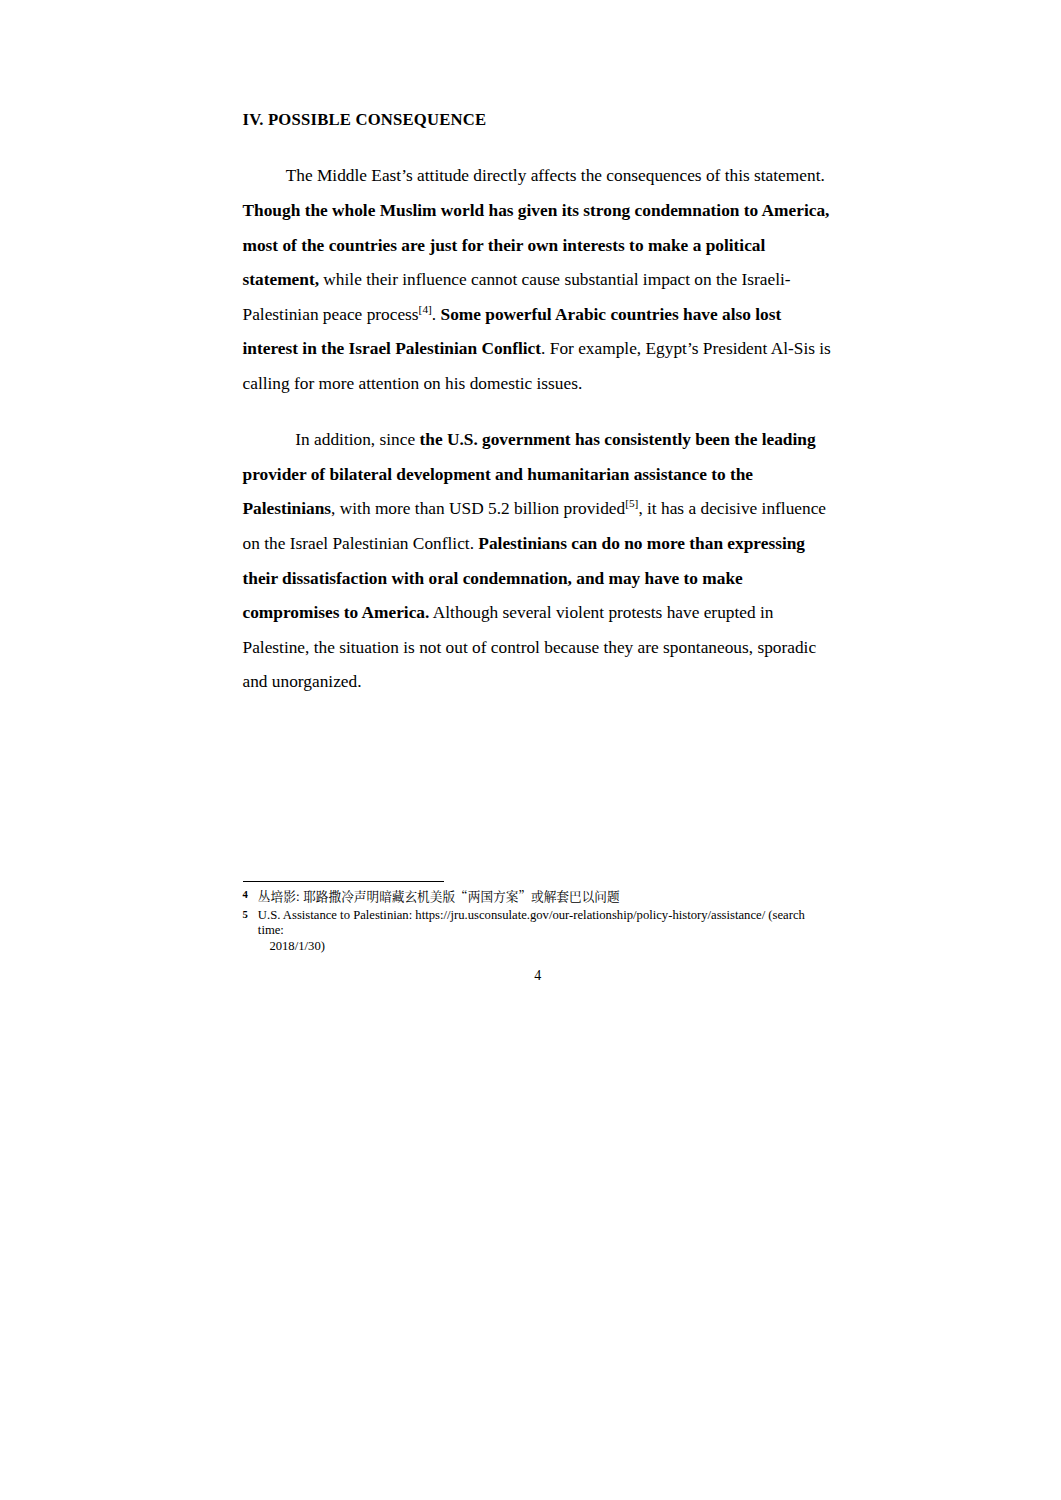IV. POSSIBLE CONSEQUENCE
The Middle East’s attitude directly affects the consequences of this statement. Though the whole Muslim world has given its strong condemnation to America, most of the countries are just for their own interests to make a political statement, while their influence cannot cause substantial impact on the Israeli-Palestinian peace process[4]. Some powerful Arabic countries have also lost interest in the Israel Palestinian Conflict. For example, Egypt’s President Al-Sis is calling for more attention on his domestic issues.
In addition, since the U.S. government has consistently been the leading provider of bilateral development and humanitarian assistance to the Palestinians, with more than USD 5.2 billion provided[5], it has a decisive influence on the Israel Palestinian Conflict. Palestinians can do no more than expressing their dissatisfaction with oral condemnation, and may have to make compromises to America. Although several violent protests have erupted in Palestine, the situation is not out of control because they are spontaneous, sporadic and unorganized.
4
丛培影: 耶路撒冷声明暗藏玄机美版“两国方案”或解套巴以问题
5
U.S. Assistance to Palestinian: https://jru.usconsulate.gov/our-relationship/policy-history/assistance/ (search time:2018/1/30)
4